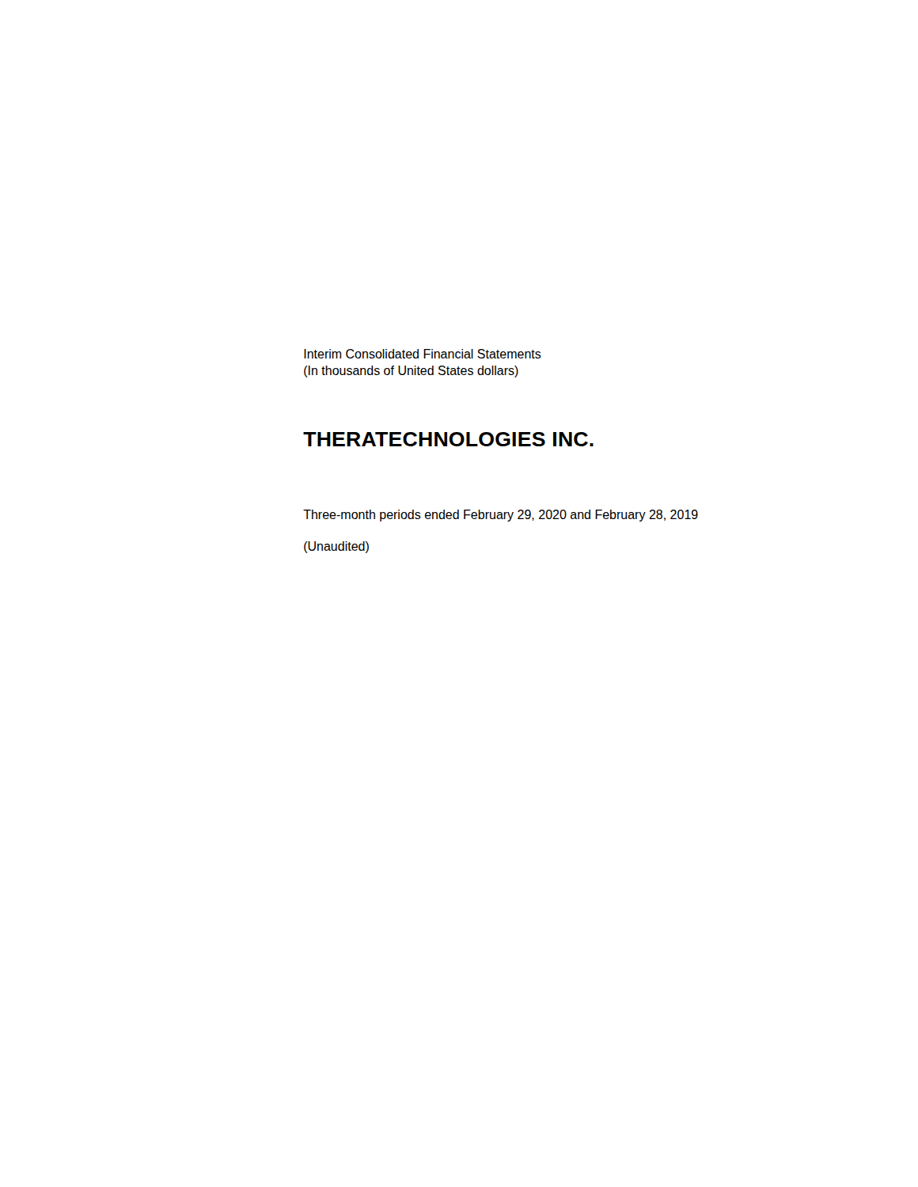Interim Consolidated Financial Statements
(In thousands of United States dollars)
THERATECHNOLOGIES INC.
Three-month periods ended February 29, 2020 and February 28, 2019
(Unaudited)